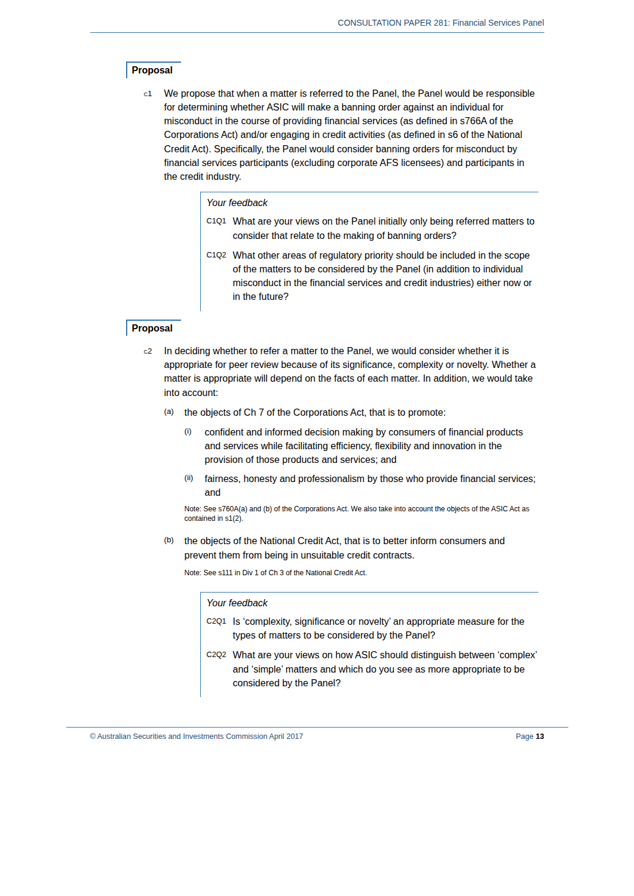CONSULTATION PAPER 281: Financial Services Panel
Proposal
C1
We propose that when a matter is referred to the Panel, the Panel would be responsible for determining whether ASIC will make a banning order against an individual for misconduct in the course of providing financial services (as defined in s766A of the Corporations Act) and/or engaging in credit activities (as defined in s6 of the National Credit Act). Specifically, the Panel would consider banning orders for misconduct by financial services participants (excluding corporate AFS licensees) and participants in the credit industry.
Your feedback
C1Q1
What are your views on the Panel initially only being referred matters to consider that relate to the making of banning orders?
C1Q2
What other areas of regulatory priority should be included in the scope of the matters to be considered by the Panel (in addition to individual misconduct in the financial services and credit industries) either now or in the future?
Proposal
C2
In deciding whether to refer a matter to the Panel, we would consider whether it is appropriate for peer review because of its significance, complexity or novelty. Whether a matter is appropriate will depend on the facts of each matter. In addition, we would take into account:
(a)
the objects of Ch 7 of the Corporations Act, that is to promote:
(i)
confident and informed decision making by consumers of financial products and services while facilitating efficiency, flexibility and innovation in the provision of those products and services; and
(ii)
fairness, honesty and professionalism by those who provide financial services; and
Note: See s760A(a) and (b) of the Corporations Act. We also take into account the objects of the ASIC Act as contained in s1(2).
(b)
the objects of the National Credit Act, that is to better inform consumers and prevent them from being in unsuitable credit contracts.
Note: See s111 in Div 1 of Ch 3 of the National Credit Act.
Your feedback
C2Q1
Is ‘complexity, significance or novelty’ an appropriate measure for the types of matters to be considered by the Panel?
C2Q2
What are your views on how ASIC should distinguish between ‘complex’ and ‘simple’ matters and which do you see as more appropriate to be considered by the Panel?
© Australian Securities and Investments Commission April 2017
Page 13